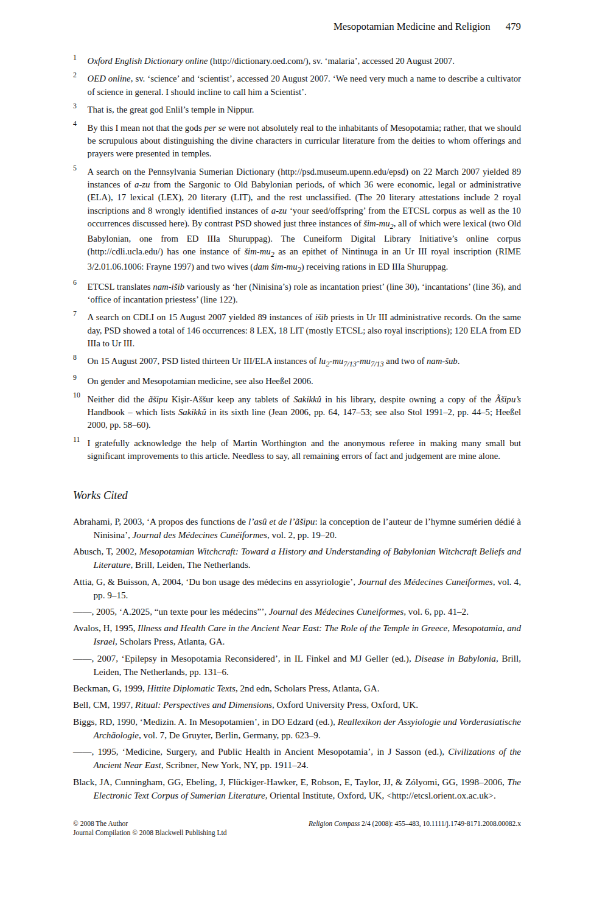Mesopotamian Medicine and Religion 479
1 Oxford English Dictionary online (http://dictionary.oed.com/), sv. ‘malaria’, accessed 20 August 2007.
2 OED online, sv. ‘science’ and ‘scientist’, accessed 20 August 2007. ‘We need very much a name to describe a cultivator of science in general. I should incline to call him a Scientist’.
3 That is, the great god Enlil’s temple in Nippur.
4 By this I mean not that the gods per se were not absolutely real to the inhabitants of Mesopotamia; rather, that we should be scrupulous about distinguishing the divine characters in curricular literature from the deities to whom offerings and prayers were presented in temples.
5 A search on the Pennsylvania Sumerian Dictionary (http://psd.museum.upenn.edu/epsd) on 22 March 2007 yielded 89 instances of a-zu from the Sargonic to Old Babylonian periods, of which 36 were economic, legal or administrative (ELA), 17 lexical (LEX), 20 literary (LIT), and the rest unclassified. (The 20 literary attestations include 2 royal inscriptions and 8 wrongly identified instances of a-zu ‘your seed/offspring’ from the ETCSL corpus as well as the 10 occurrences discussed here). By contrast PSD showed just three instances of šim-mu2, all of which were lexical (two Old Babylonian, one from ED IIIa Shuruppag). The Cuneiform Digital Library Initiative’s online corpus (http://cdli.ucla.edu/) has one instance of šim-mu2 as an epithet of Nintinuga in an Ur III royal inscription (RIME 3/2.01.06.1006: Frayne 1997) and two wives (dam šim-mu2) receiving rations in ED IIIa Shuruppag.
6 ETCSL translates nam-išib variously as ‘her (Ninisina’s) role as incantation priest’ (line 30), ‘incantations’ (line 36), and ‘office of incantation priestess’ (line 122).
7 A search on CDLI on 15 August 2007 yielded 89 instances of išib priests in Ur III administrative records. On the same day, PSD showed a total of 146 occurrences: 8 LEX, 18 LIT (mostly ETCSL; also royal inscriptions); 120 ELA from ED IIIa to Ur III.
8 On 15 August 2007, PSD listed thirteen Ur III/ELA instances of lu2-mu7/13-mu7/13 and two of nam-šub.
9 On gender and Mesopotamian medicine, see also Heeßel 2006.
10 Neither did the ãšipu Kişir-Aššur keep any tablets of Sakikkû in his library, despite owning a copy of the Ãšipu’s Handbook – which lists Sakikkû in its sixth line (Jean 2006, pp. 64, 147–53; see also Stol 1991–2, pp. 44–5; Heeßel 2000, pp. 58–60).
11 I gratefully acknowledge the help of Martin Worthington and the anonymous referee in making many small but significant improvements to this article. Needless to say, all remaining errors of fact and judgement are mine alone.
Works Cited
Abrahami, P, 2003, ‘A propos des functions de l’asû et de l’ãšipu: la conception de l’auteur de l’hymne sumérien dédié à Ninisina’, Journal des Médecines Cunéiformes, vol. 2, pp. 19–20.
Abusch, T, 2002, Mesopotamian Witchcraft: Toward a History and Understanding of Babylonian Witchcraft Beliefs and Literature, Brill, Leiden, The Netherlands.
Attia, G, & Buisson, A, 2004, ‘Du bon usage des médecins en assyriologie’, Journal des Médecines Cuneiformes, vol. 4, pp. 9–15.
——, 2005, ‘A.2025, “un texte pour les médecins”’, Journal des Médecines Cuneiformes, vol. 6, pp. 41–2.
Avalos, H, 1995, Illness and Health Care in the Ancient Near East: The Role of the Temple in Greece, Mesopotamia, and Israel, Scholars Press, Atlanta, GA.
——, 2007, ‘Epilepsy in Mesopotamia Reconsidered’, in IL Finkel and MJ Geller (ed.), Disease in Babylonia, Brill, Leiden, The Netherlands, pp. 131–6.
Beckman, G, 1999, Hittite Diplomatic Texts, 2nd edn, Scholars Press, Atlanta, GA.
Bell, CM, 1997, Ritual: Perspectives and Dimensions, Oxford University Press, Oxford, UK.
Biggs, RD, 1990, ‘Medizin. A. In Mesopotamien’, in DO Edzard (ed.), Reallexikon der Assyiologie und Vorderasiatische Archäologie, vol. 7, De Gruyter, Berlin, Germany, pp. 623–9.
——, 1995, ‘Medicine, Surgery, and Public Health in Ancient Mesopotamia’, in J Sasson (ed.), Civilizations of the Ancient Near East, Scribner, New York, NY, pp. 1911–24.
Black, JA, Cunningham, GG, Ebeling, J, Flückiger-Hawker, E, Robson, E, Taylor, JJ, & Zólyomi, GG, 1998–2006, The Electronic Text Corpus of Sumerian Literature, Oriental Institute, Oxford, UK, <http://etcsl.orient.ox.ac.uk>.
© 2008 The Author
Journal Compilation © 2008 Blackwell Publishing Ltd
Religion Compass 2/4 (2008): 455–483, 10.1111/j.1749-8171.2008.00082.x